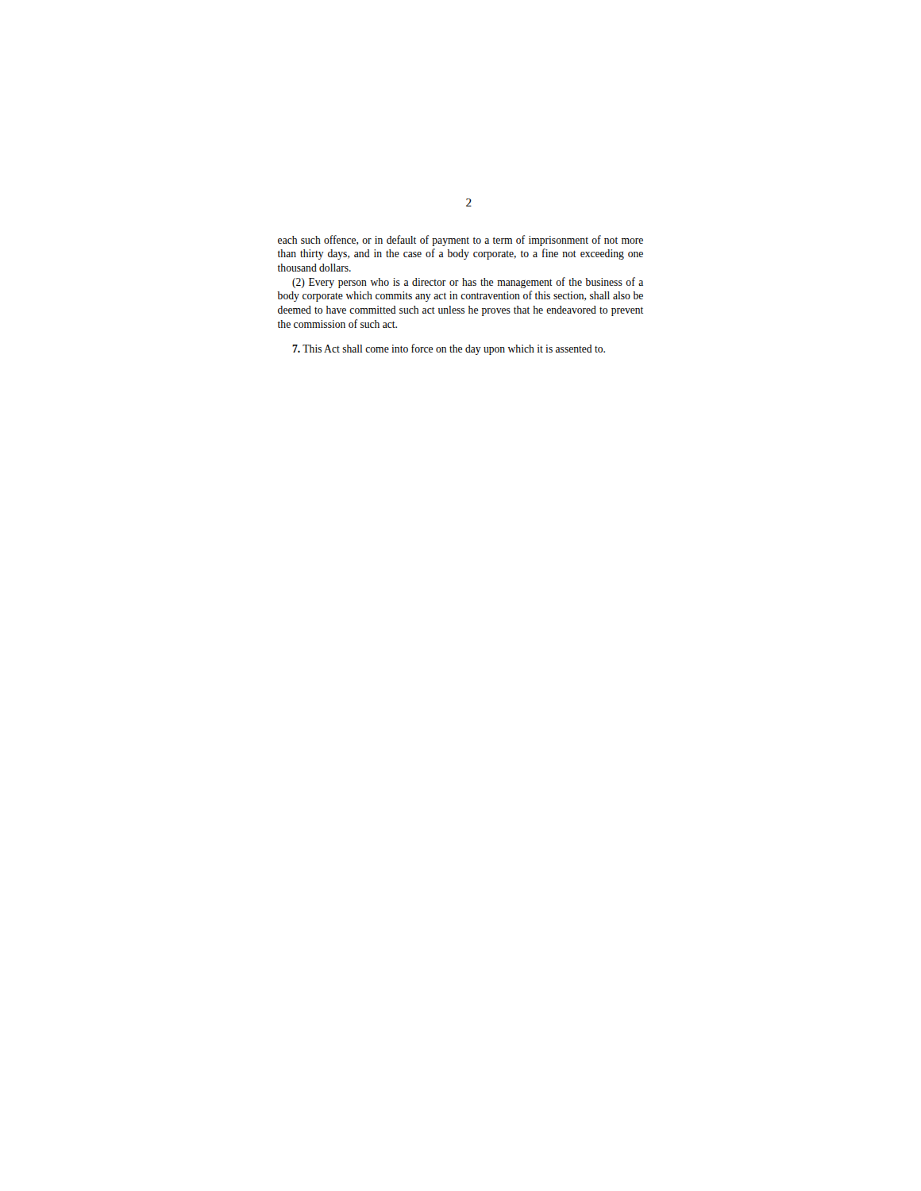2
each such offence, or in default of payment to a term of imprisonment of not more than thirty days, and in the case of a body corporate, to a fine not exceeding one thousand dollars.
(2) Every person who is a director or has the manage­ment of the business of a body corporate which commits any act in contravention of this section, shall also be deemed to have committed such act unless he proves that he endeav­ored to prevent the commission of such act.
7. This Act shall come into force on the day upon which it is assented to.